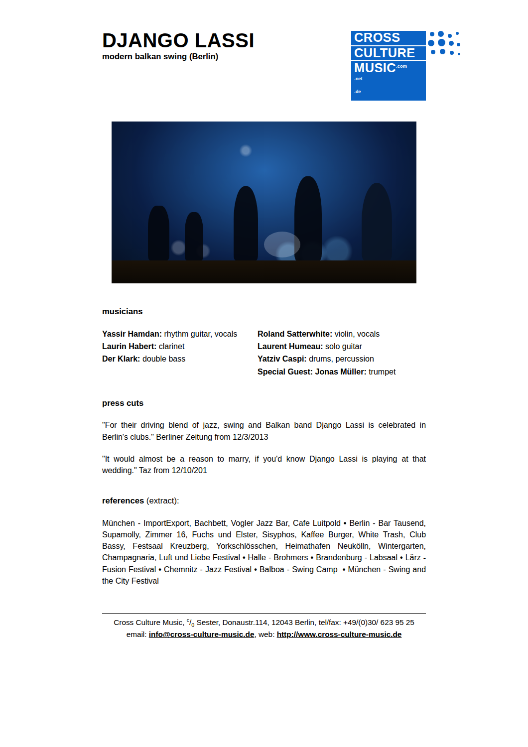DJANGO LASSI
modern balkan swing (Berlin)
CROSS CULTURE MUSIC.com
.net
.de
musicians
| Yassir Hamdan: rhythm guitar, vocals | Roland Satterwhite: violin, vocals |
| Laurin Habert: clarinet | Laurent Humeau: solo guitar |
| Der Klark: double bass | Yatziv Caspi: drums, percussion |
| | Special Guest: Jonas Müller: trumpet |
press cuts
"For their driving blend of jazz, swing and Balkan band Django Lassi is celebrated in Berlin's clubs." Berliner Zeitung from 12/3/2013
"It would almost be a reason to marry, if you'd know Django Lassi is playing at that wedding." Taz from 12/10/201
references (extract):
München - ImportExport, Bachbett, Vogler Jazz Bar, Cafe Luitpold • Berlin - Bar Tausend, Supamolly, Zimmer 16, Fuchs und Elster, Sisyphos, Kaffee Burger, White Trash, Club Bassy, Festsaal Kreuzberg, Yorkschlösschen, Heimathafen Neukölln, Wintergarten, Champagnaria, Luft und Liebe Festival • Halle - Brohmers • Brandenburg - Labsaal • Lärz - Fusion Festival • Chemnitz - Jazz Festival • Balboa - Swing Camp • München - Swing and the City Festival
Cross Culture Music, c/0 Sester, Donaustr.114, 12043 Berlin, tel/fax: +49/(0)30/ 623 95 25
email: info@cross-culture-music.de, web: http://www.cross-culture-music.de